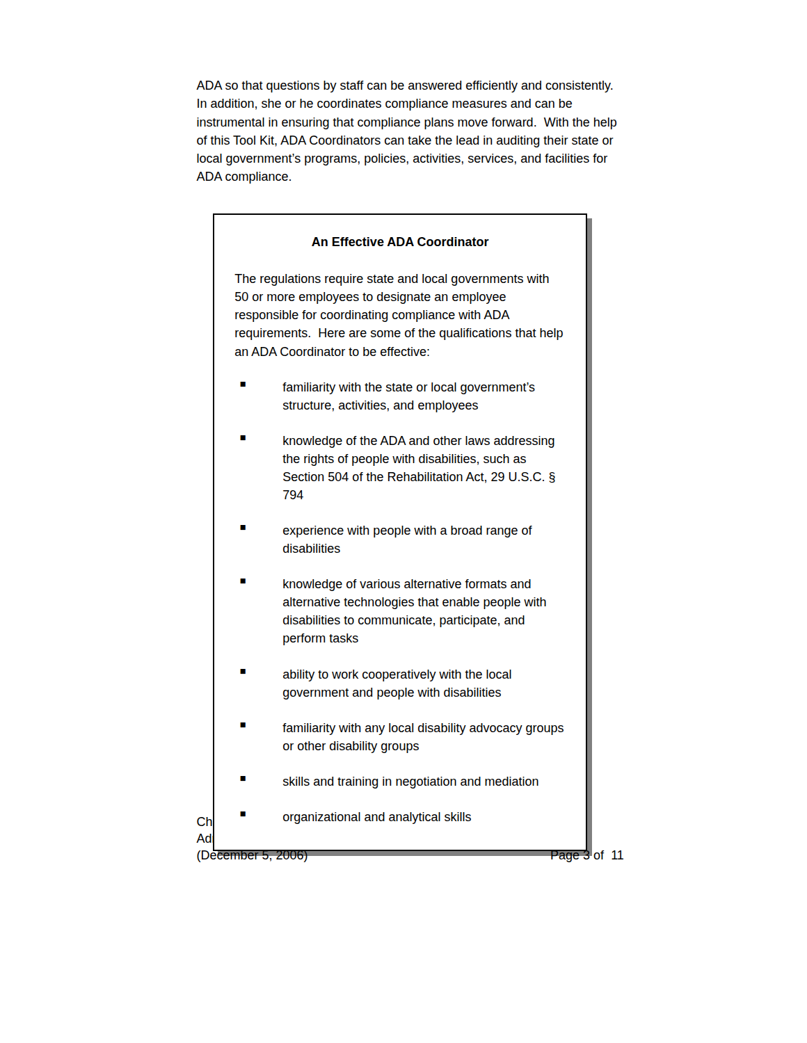ADA so that questions by staff can be answered efficiently and consistently. In addition, she or he coordinates compliance measures and can be instrumental in ensuring that compliance plans move forward. With the help of this Tool Kit, ADA Coordinators can take the lead in auditing their state or local government’s programs, policies, activities, services, and facilities for ADA compliance.
An Effective ADA Coordinator
The regulations require state and local governments with 50 or more employees to designate an employee responsible for coordinating compliance with ADA requirements. Here are some of the qualifications that help an ADA Coordinator to be effective:
familiarity with the state or local government’s structure, activities, and employees
knowledge of the ADA and other laws addressing the rights of people with disabilities, such as Section 504 of the Rehabilitation Act, 29 U.S.C. § 794
experience with people with a broad range of disabilities
knowledge of various alternative formats and alternative technologies that enable people with disabilities to communicate, participate, and perform tasks
ability to work cooperatively with the local government and people with disabilities
familiarity with any local disability advocacy groups or other disability groups
skills and training in negotiation and mediation
organizational and analytical skills
Chapter 2 ADA Coordinator, Notice & Grievance Procedure: Administrative Requirements Under Title II of the ADA (December 5, 2006)Page 3 of 11